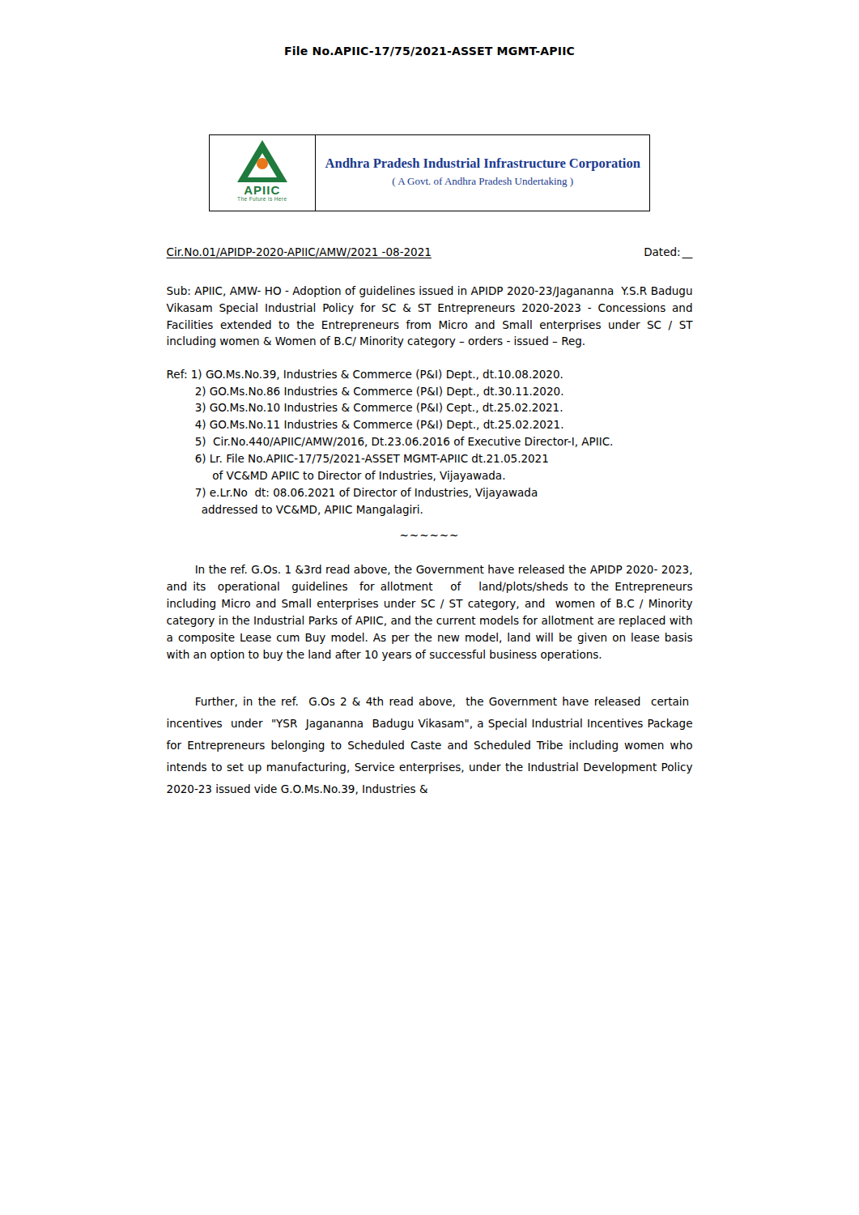File No.APIIC-17/75/2021-ASSET MGMT-APIIC
| APIIC The Future is Here | Andhra Pradesh Industrial Infrastructure Corporation ( A Govt. of Andhra Pradesh Undertaking ) |
Cir.No.01/APIDP-2020-APIIC/AMW/2021 -08-2021
Dated:
Sub: APIIC, AMW- HO - Adoption of guidelines issued in APIDP 2020-23/Jagananna Y.S.R Badugu Vikasam Special Industrial Policy for SC & ST Entrepreneurs 2020-2023 - Concessions and Facilities extended to the Entrepreneurs from Micro and Small enterprises under SC / ST including women & Women of B.C/ Minority category – orders - issued – Reg.
Ref: 1) GO.Ms.No.39, Industries & Commerce (P&I) Dept., dt.10.08.2020.
2) GO.Ms.No.86 Industries & Commerce (P&I) Dept., dt.30.11.2020.
3) GO.Ms.No.10 Industries & Commerce (P&I) Cept., dt.25.02.2021.
4) GO.Ms.No.11 Industries & Commerce (P&I) Dept., dt.25.02.2021.
5) Cir.No.440/APIIC/AMW/2016, Dt.23.06.2016 of Executive Director-I, APIIC.
6) Lr. File No.APIIC-17/75/2021-ASSET MGMT-APIIC dt.21.05.2021
of VC&MD APIIC to Director of Industries, Vijayawada.
7) e.Lr.No dt: 08.06.2021 of Director of Industries, Vijayawada
addressed to VC&MD, APIIC Mangalagiri.
~~~~~~
In the ref. G.Os. 1 &3rd read above, the Government have released the APIDP 2020- 2023, and its operational guidelines for allotment of land/plots/sheds to the Entrepreneurs including Micro and Small enterprises under SC / ST category, and women of B.C / Minority category in the Industrial Parks of APIIC, and the current models for allotment are replaced with a composite Lease cum Buy model. As per the new model, land will be given on lease basis with an option to buy the land after 10 years of successful business operations.
Further, in the ref. G.Os 2 & 4th read above, the Government have released certain incentives under "YSR Jagananna Badugu Vikasam", a Special Industrial Incentives Package for Entrepreneurs belonging to Scheduled Caste and Scheduled Tribe including women who intends to set up manufacturing, Service enterprises, under the Industrial Development Policy 2020-23 issued vide G.O.Ms.No.39, Industries &